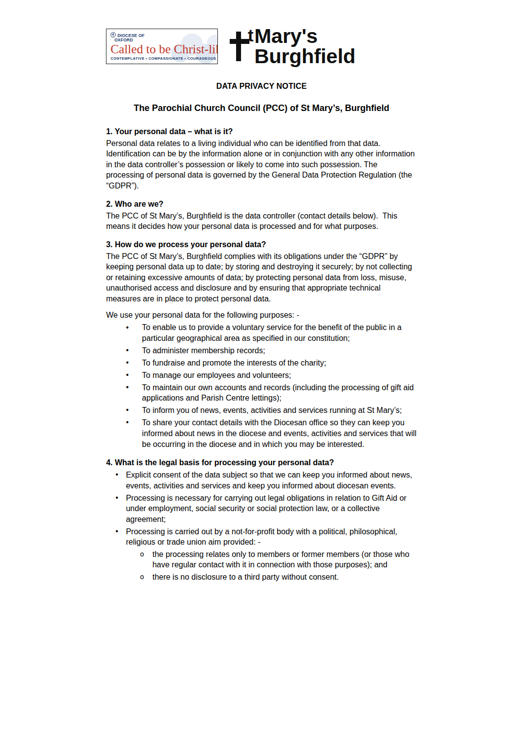DIOCESE OF
OXFORD
Called to be Christ-like
CONTEMPLATIVE • COMPASSIONATE • COURAGEOUS
tMary's Burghfield
DATA PRIVACY NOTICE
The Parochial Church Council (PCC) of St Mary’s, Burghfield
1. Your personal data – what is it?
Personal data relates to a living individual who can be identified from that data. Identification can be by the information alone or in conjunction with any other information in the data controller’s possession or likely to come into such possession. The processing of personal data is governed by the General Data Protection Regulation (the “GDPR”).
2. Who are we?
The PCC of St Mary’s, Burghfield is the data controller (contact details below). This means it decides how your personal data is processed and for what purposes.
3. How do we process your personal data?
The PCC of St Mary’s, Burghfield complies with its obligations under the “GDPR” by keeping personal data up to date; by storing and destroying it securely; by not collecting or retaining excessive amounts of data; by protecting personal data from loss, misuse, unauthorised access and disclosure and by ensuring that appropriate technical measures are in place to protect personal data.
We use your personal data for the following purposes: -
To enable us to provide a voluntary service for the benefit of the public in a particular geographical area as specified in our constitution;
To administer membership records;
To fundraise and promote the interests of the charity;
To manage our employees and volunteers;
To maintain our own accounts and records (including the processing of gift aid applications and Parish Centre lettings);
To inform you of news, events, activities and services running at St Mary’s;
To share your contact details with the Diocesan office so they can keep you informed about news in the diocese and events, activities and services that will be occurring in the diocese and in which you may be interested.
4. What is the legal basis for processing your personal data?
Explicit consent of the data subject so that we can keep you informed about news, events, activities and services and keep you informed about diocesan events.
Processing is necessary for carrying out legal obligations in relation to Gift Aid or under employment, social security or social protection law, or a collective agreement;
Processing is carried out by a not-for-profit body with a political, philosophical, religious or trade union aim provided: -
the processing relates only to members or former members (or those who have regular contact with it in connection with those purposes); and
there is no disclosure to a third party without consent.